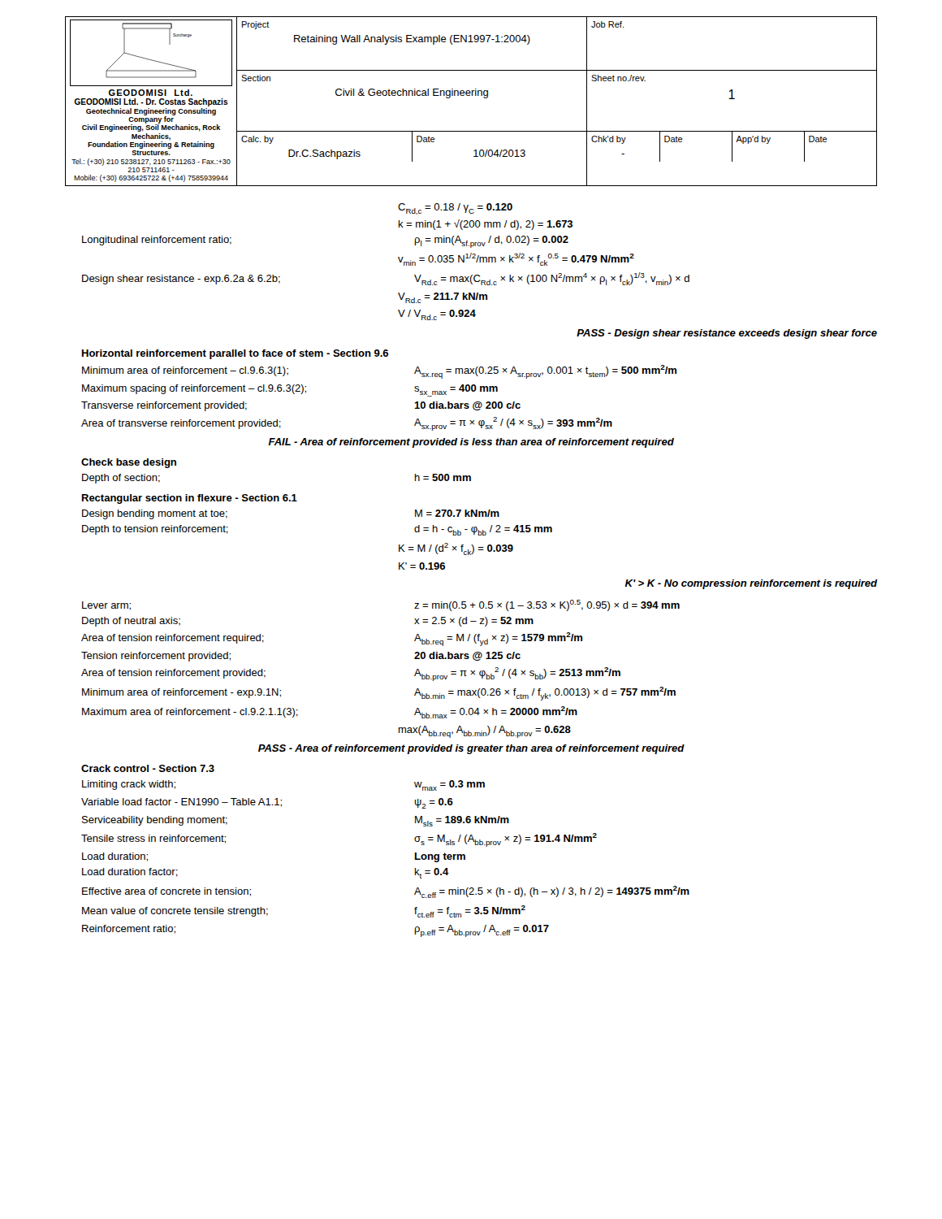| Surcharge GEODOMISI Ltd. GEODOMISI Ltd. - Dr. Costas Sachpazis Geotechnical Engineering Consulting Company for Civil Engineering, Soil Mechanics, Rock Mechanics, Foundation Engineering & Retaining Structures. Tel.: (+30) 210 5238127, 210 5711263 - Fax.:+30 210 5711461 - Mobile: (+30) 6936425722 & (+44) 7585939944 | Project Retaining Wall Analysis Example (EN1997-1:2004) | Job Ref. |
| Section Civil & Geotechnical Engineering | Sheet no./rev. 1 |
| / Calc. by Dr.C.Sachpazis / Date 10/04/2013 / | / Chk'd by - / Date / App'd by / Date / |
CRd,c = 0.18 / γC = 0.120
k = min(1 + √(200 mm / d), 2) = 1.673
Longitudinal reinforcement ratio;
ρl = min(Asf.prov / d, 0.02) = 0.002
vmin = 0.035 N1/2/mm × k3/2 × fck0.5 = 0.479 N/mm2
Design shear resistance - exp.6.2a & 6.2b;
VRd.c = max(CRd.c × k × (100 N2/mm4 × ρl × fck)1/3, vmin) × d
VRd.c = 211.7 kN/m
V / VRd.c = 0.924
PASS - Design shear resistance exceeds design shear force
Horizontal reinforcement parallel to face of stem - Section 9.6
Minimum area of reinforcement – cl.9.6.3(1);
Asx.req = max(0.25 × Asr.prov, 0.001 × tstem) = 500 mm2/m
Maximum spacing of reinforcement – cl.9.6.3(2);
ssx_max = 400 mm
Transverse reinforcement provided;
10 dia.bars @ 200 c/c
Area of transverse reinforcement provided;
Asx.prov = π × φsx2 / (4 × ssx) = 393 mm2/m
FAIL - Area of reinforcement provided is less than area of reinforcement required
Check base design
Depth of section;
h = 500 mm
Rectangular section in flexure - Section 6.1
Design bending moment at toe;
M = 270.7 kNm/m
Depth to tension reinforcement;
d = h - cbb - φbb / 2 = 415 mm
K = M / (d2 × fck) = 0.039
K' = 0.196
K' > K - No compression reinforcement is required
Lever arm;
z = min(0.5 + 0.5 × (1 – 3.53 × K)0.5, 0.95) × d = 394 mm
Depth of neutral axis;
x = 2.5 × (d – z) = 52 mm
Area of tension reinforcement required;
Abb.req = M / (fyd × z) = 1579 mm2/m
Tension reinforcement provided;
20 dia.bars @ 125 c/c
Area of tension reinforcement provided;
Abb.prov = π × φbb2 / (4 × sbb) = 2513 mm2/m
Minimum area of reinforcement - exp.9.1N;
Abb.min = max(0.26 × fctm / fyk, 0.0013) × d = 757 mm2/m
Maximum area of reinforcement - cl.9.2.1.1(3);
Abb.max = 0.04 × h = 20000 mm2/m
max(Abb.req, Abb.min) / Abb.prov = 0.628
PASS - Area of reinforcement provided is greater than area of reinforcement required
Crack control - Section 7.3
Limiting crack width;
wmax = 0.3 mm
Variable load factor - EN1990 – Table A1.1;
ψ2 = 0.6
Serviceability bending moment;
Msls = 189.6 kNm/m
Tensile stress in reinforcement;
σs = Msls / (Abb.prov × z) = 191.4 N/mm2
Load duration;
Long term
Load duration factor;
kt = 0.4
Effective area of concrete in tension;
Ac.eff = min(2.5 × (h - d), (h – x) / 3, h / 2) = 149375 mm2/m
Mean value of concrete tensile strength;
fct.eff = fctm = 3.5 N/mm2
Reinforcement ratio;
ρp.eff = Abb.prov / Ac.eff = 0.017